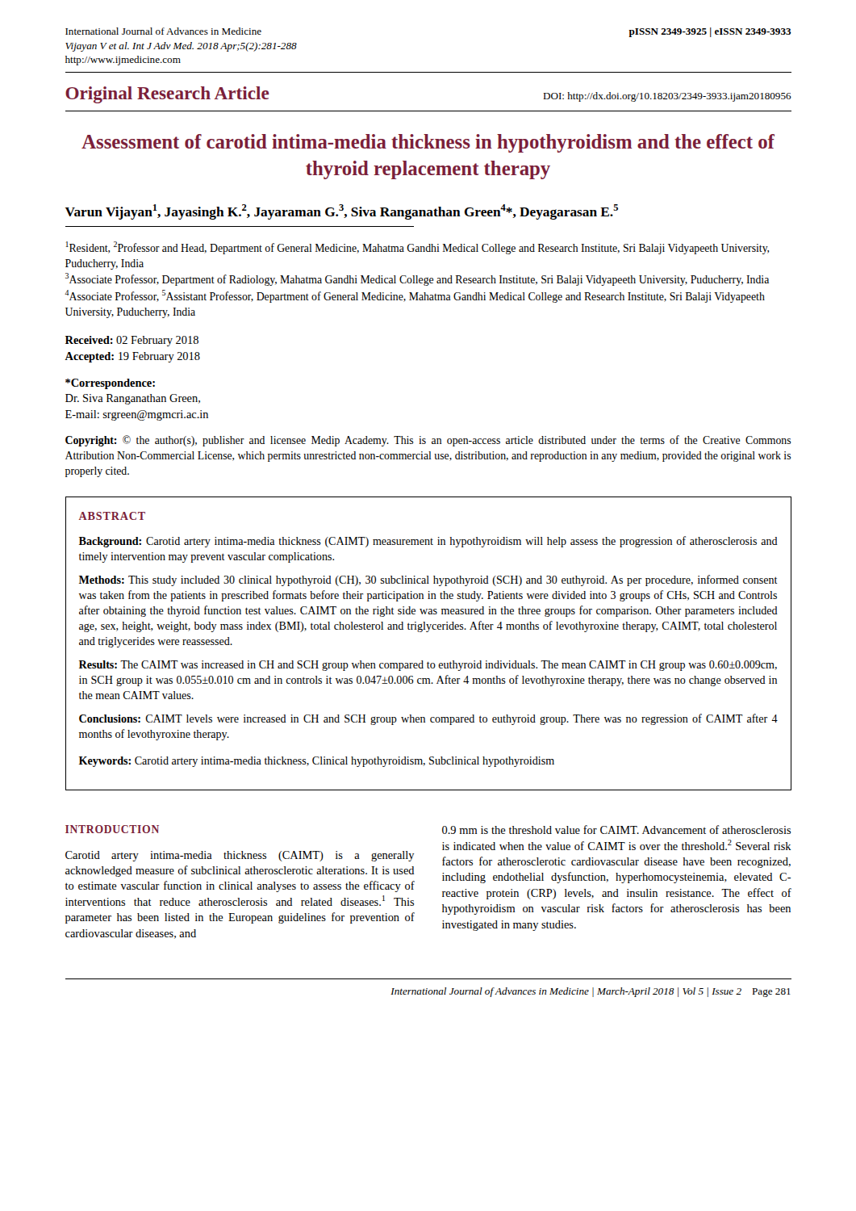International Journal of Advances in Medicine
Vijayan V et al. Int J Adv Med. 2018 Apr;5(2):281-288
http://www.ijmedicine.com
pISSN 2349-3925 | eISSN 2349-3933
Original Research Article
DOI: http://dx.doi.org/10.18203/2349-3933.ijam20180956
Assessment of carotid intima-media thickness in hypothyroidism and the effect of thyroid replacement therapy
Varun Vijayan1, Jayasingh K.2, Jayaraman G.3, Siva Ranganathan Green4*, Deyagarasan E.5
1Resident, 2Professor and Head, Department of General Medicine, Mahatma Gandhi Medical College and Research Institute, Sri Balaji Vidyapeeth University, Puducherry, India
3Associate Professor, Department of Radiology, Mahatma Gandhi Medical College and Research Institute, Sri Balaji Vidyapeeth University, Puducherry, India
4Associate Professor, 5Assistant Professor, Department of General Medicine, Mahatma Gandhi Medical College and Research Institute, Sri Balaji Vidyapeeth University, Puducherry, India
Received: 02 February 2018
Accepted: 19 February 2018
*Correspondence:
Dr. Siva Ranganathan Green,
E-mail: srgreen@mgmcri.ac.in
Copyright: © the author(s), publisher and licensee Medip Academy. This is an open-access article distributed under the terms of the Creative Commons Attribution Non-Commercial License, which permits unrestricted non-commercial use, distribution, and reproduction in any medium, provided the original work is properly cited.
ABSTRACT
Background: Carotid artery intima-media thickness (CAIMT) measurement in hypothyroidism will help assess the progression of atherosclerosis and timely intervention may prevent vascular complications.
Methods: This study included 30 clinical hypothyroid (CH), 30 subclinical hypothyroid (SCH) and 30 euthyroid. As per procedure, informed consent was taken from the patients in prescribed formats before their participation in the study. Patients were divided into 3 groups of CHs, SCH and Controls after obtaining the thyroid function test values. CAIMT on the right side was measured in the three groups for comparison. Other parameters included age, sex, height, weight, body mass index (BMI), total cholesterol and triglycerides. After 4 months of levothyroxine therapy, CAIMT, total cholesterol and triglycerides were reassessed.
Results: The CAIMT was increased in CH and SCH group when compared to euthyroid individuals. The mean CAIMT in CH group was 0.60±0.009cm, in SCH group it was 0.055±0.010 cm and in controls it was 0.047±0.006 cm. After 4 months of levothyroxine therapy, there was no change observed in the mean CAIMT values.
Conclusions: CAIMT levels were increased in CH and SCH group when compared to euthyroid group. There was no regression of CAIMT after 4 months of levothyroxine therapy.
Keywords: Carotid artery intima-media thickness, Clinical hypothyroidism, Subclinical hypothyroidism
INTRODUCTION
Carotid artery intima-media thickness (CAIMT) is a generally acknowledged measure of subclinical atherosclerotic alterations. It is used to estimate vascular function in clinical analyses to assess the efficacy of interventions that reduce atherosclerosis and related diseases.1 This parameter has been listed in the European guidelines for prevention of cardiovascular diseases, and
0.9 mm is the threshold value for CAIMT. Advancement of atherosclerosis is indicated when the value of CAIMT is over the threshold.2 Several risk factors for atherosclerotic cardiovascular disease have been recognized, including endothelial dysfunction, hyperhomocysteinemia, elevated C-reactive protein (CRP) levels, and insulin resistance. The effect of hypothyroidism on vascular risk factors for atherosclerosis has been investigated in many studies.
International Journal of Advances in Medicine | March-April 2018 | Vol 5 | Issue 2 Page 281